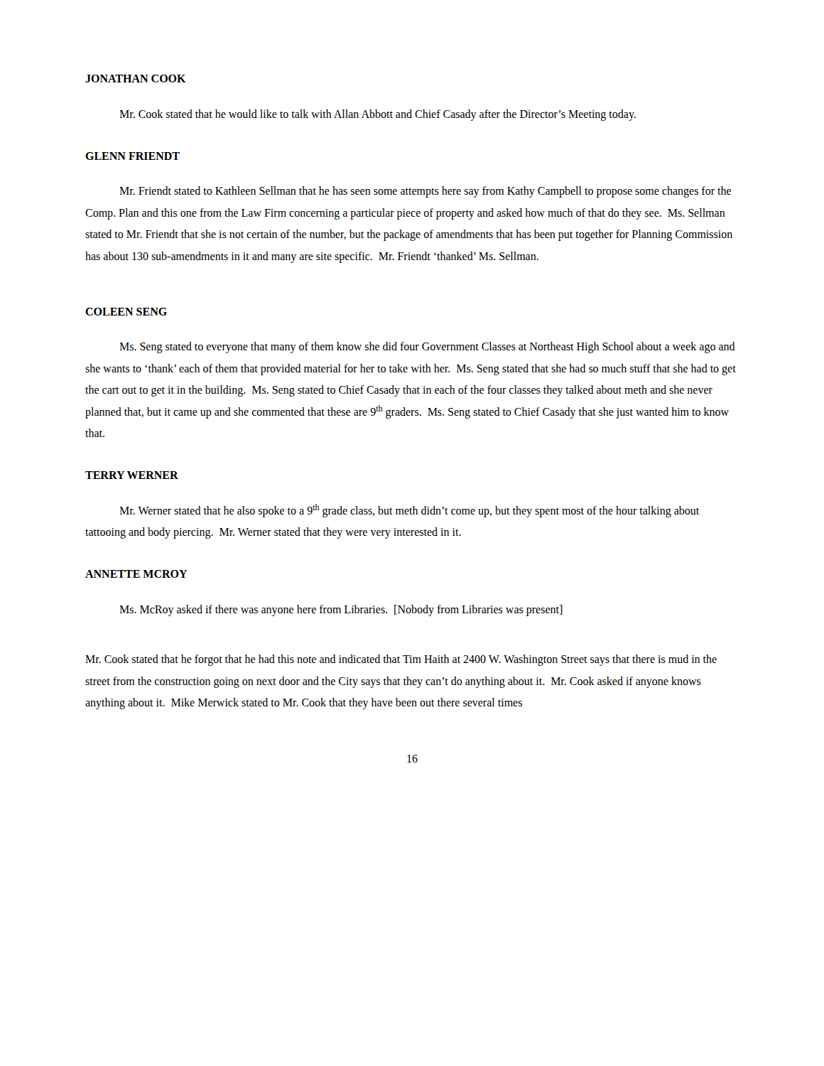Jonathan Cook
Mr. Cook stated that he would like to talk with Allan Abbott and Chief Casady after the Director’s Meeting today.
Glenn Friendt
Mr. Friendt stated to Kathleen Sellman that he has seen some attempts here say from Kathy Campbell to propose some changes for the Comp. Plan and this one from the Law Firm concerning a particular piece of property and asked how much of that do they see. Ms. Sellman stated to Mr. Friendt that she is not certain of the number, but the package of amendments that has been put together for Planning Commission has about 130 sub-amendments in it and many are site specific. Mr. Friendt ‘thanked’ Ms. Sellman.
Coleen Seng
Ms. Seng stated to everyone that many of them know she did four Government Classes at Northeast High School about a week ago and she wants to ‘thank’ each of them that provided material for her to take with her. Ms. Seng stated that she had so much stuff that she had to get the cart out to get it in the building. Ms. Seng stated to Chief Casady that in each of the four classes they talked about meth and she never planned that, but it came up and she commented that these are 9th graders. Ms. Seng stated to Chief Casady that she just wanted him to know that.
Terry Werner
Mr. Werner stated that he also spoke to a 9th grade class, but meth didn’t come up, but they spent most of the hour talking about tattooing and body piercing. Mr. Werner stated that they were very interested in it.
Annette McRoy
Ms. McRoy asked if there was anyone here from Libraries. [Nobody from Libraries was present]
Mr. Cook stated that he forgot that he had this note and indicated that Tim Haith at 2400 W. Washington Street says that there is mud in the street from the construction going on next door and the City says that they can’t do anything about it. Mr. Cook asked if anyone knows anything about it. Mike Merwick stated to Mr. Cook that they have been out there several times
16